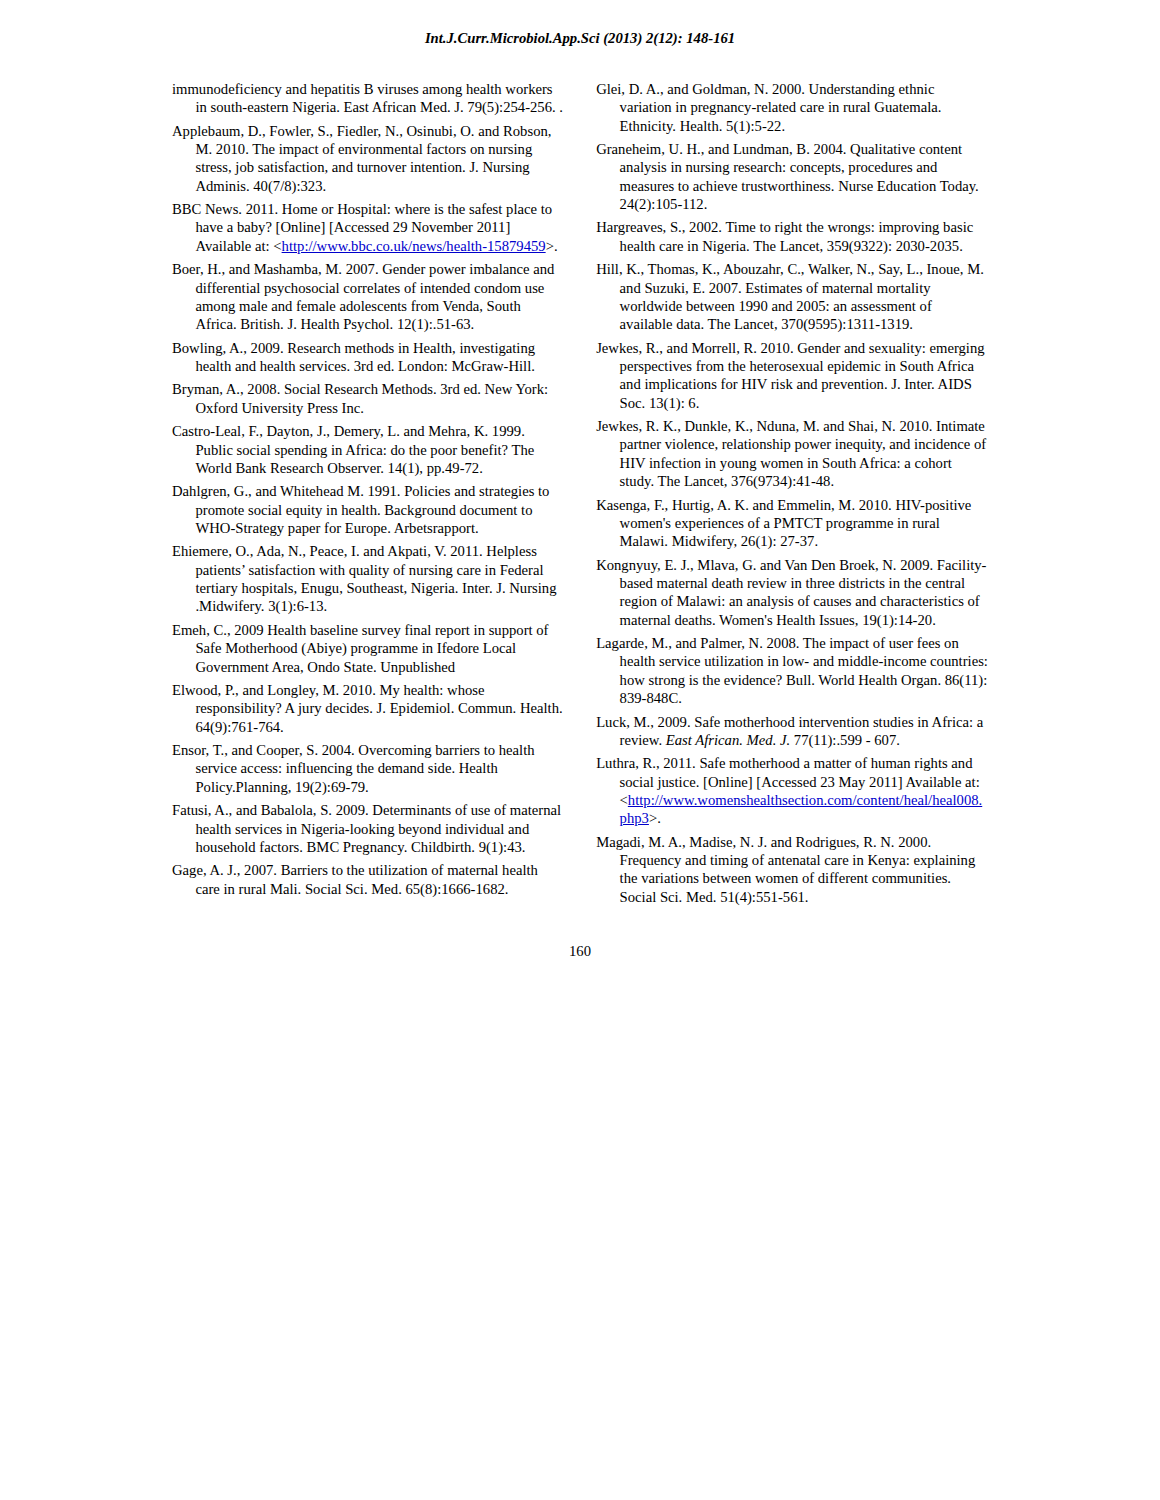Int.J.Curr.Microbiol.App.Sci (2013) 2(12): 148-161
immunodeficiency and hepatitis B viruses among health workers in south-eastern Nigeria. East African Med. J. 79(5):254-256. .
Applebaum, D., Fowler, S., Fiedler, N., Osinubi, O. and Robson, M. 2010. The impact of environmental factors on nursing stress, job satisfaction, and turnover intention. J. Nursing Adminis. 40(7/8):323.
BBC News. 2011. Home or Hospital: where is the safest place to have a baby? [Online] [Accessed 29 November 2011] Available at: <http://www.bbc.co.uk/news/health-15879459>.
Boer, H., and Mashamba, M. 2007. Gender power imbalance and differential psychosocial correlates of intended condom use among male and female adolescents from Venda, South Africa. British. J. Health Psychol. 12(1):.51-63.
Bowling, A., 2009. Research methods in Health, investigating health and health services. 3rd ed. London: McGraw-Hill.
Bryman, A., 2008. Social Research Methods. 3rd ed. New York: Oxford University Press Inc.
Castro-Leal, F., Dayton, J., Demery, L. and Mehra, K. 1999. Public social spending in Africa: do the poor benefit? The World Bank Research Observer. 14(1), pp.49-72.
Dahlgren, G., and Whitehead M. 1991. Policies and strategies to promote social equity in health. Background document to WHO-Strategy paper for Europe. Arbetsrapport.
Ehiemere, O., Ada, N., Peace, I. and Akpati, V. 2011. Helpless patients’ satisfaction with quality of nursing care in Federal tertiary hospitals, Enugu, Southeast, Nigeria. Inter. J. Nursing .Midwifery. 3(1):6-13.
Emeh, C., 2009 Health baseline survey final report in support of Safe Motherhood (Abiye) programme in Ifedore Local Government Area, Ondo State. Unpublished
Elwood, P., and Longley, M. 2010. My health: whose responsibility? A jury decides. J. Epidemiol. Commun. Health. 64(9):761-764.
Ensor, T., and Cooper, S. 2004. Overcoming barriers to health service access: influencing the demand side. Health Policy.Planning, 19(2):69-79.
Fatusi, A., and Babalola, S. 2009. Determinants of use of maternal health services in Nigeria-looking beyond individual and household factors. BMC Pregnancy. Childbirth. 9(1):43.
Gage, A. J., 2007. Barriers to the utilization of maternal health care in rural Mali. Social Sci. Med. 65(8):1666-1682.
Glei, D. A., and Goldman, N. 2000. Understanding ethnic variation in pregnancy-related care in rural Guatemala. Ethnicity. Health. 5(1):5-22.
Graneheim, U. H., and Lundman, B. 2004. Qualitative content analysis in nursing research: concepts, procedures and measures to achieve trustworthiness. Nurse Education Today. 24(2):105-112.
Hargreaves, S., 2002. Time to right the wrongs: improving basic health care in Nigeria. The Lancet, 359(9322): 2030-2035.
Hill, K., Thomas, K., Abouzahr, C., Walker, N., Say, L., Inoue, M. and Suzuki, E. 2007. Estimates of maternal mortality worldwide between 1990 and 2005: an assessment of available data. The Lancet, 370(9595):1311-1319.
Jewkes, R., and Morrell, R. 2010. Gender and sexuality: emerging perspectives from the heterosexual epidemic in South Africa and implications for HIV risk and prevention. J. Inter. AIDS Soc. 13(1): 6.
Jewkes, R. K., Dunkle, K., Nduna, M. and Shai, N. 2010. Intimate partner violence, relationship power inequity, and incidence of HIV infection in young women in South Africa: a cohort study. The Lancet, 376(9734):41-48.
Kasenga, F., Hurtig, A. K. and Emmelin, M. 2010. HIV-positive women's experiences of a PMTCT programme in rural Malawi. Midwifery, 26(1): 27-37.
Kongnyuy, E. J., Mlava, G. and Van Den Broek, N. 2009. Facility-based maternal death review in three districts in the central region of Malawi: an analysis of causes and characteristics of maternal deaths. Women's Health Issues, 19(1):14-20.
Lagarde, M., and Palmer, N. 2008. The impact of user fees on health service utilization in low- and middle-income countries: how strong is the evidence? Bull. World Health Organ. 86(11): 839-848C.
Luck, M., 2009. Safe motherhood intervention studies in Africa: a review. East African. Med. J. 77(11):.599 - 607.
Luthra, R., 2011. Safe motherhood a matter of human rights and social justice. [Online] [Accessed 23 May 2011] Available at: <http://www.womenshealthsection.com/content/heal/heal008.php3>.
Magadi, M. A., Madise, N. J. and Rodrigues, R. N. 2000. Frequency and timing of antenatal care in Kenya: explaining the variations between women of different communities. Social Sci. Med. 51(4):551-561.
160